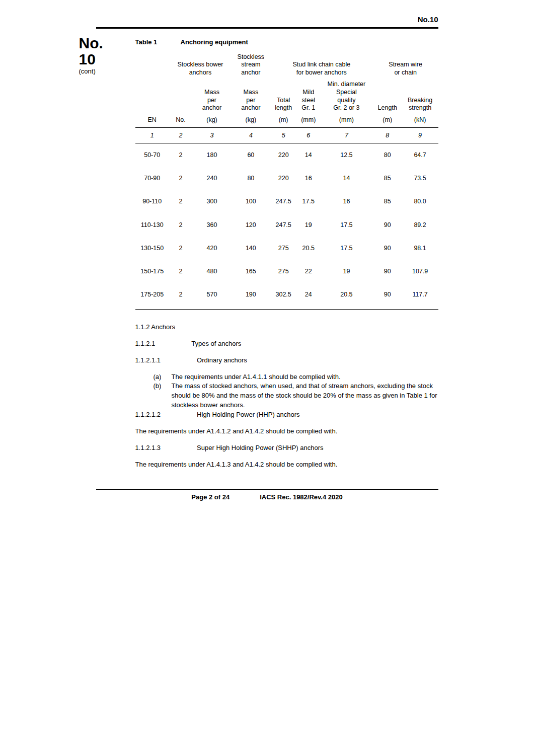No.10
No. 10 (cont)
Table 1 Anchoring equipment
| | Stockless bower anchors | Stockless stream anchor | Stud link chain cable for bower anchors | Stream wire or chain |
| --- | --- | --- | --- | --- |
| | | Mass per anchor | Mass per anchor | Total length | Mild steel Gr. 1 | Min. diameter Special quality Gr. 2 or 3 | Length | Breaking strength |
| EN | No. | (kg) | (kg) | (m) | (mm) | (mm) | (m) | (kN) |
| 1 | 2 | 3 | 4 | 5 | 6 | 7 | 8 | 9 |
| 50-70 | 2 | 180 | 60 | 220 | 14 | 12.5 | 80 | 64.7 |
| 70-90 | 2 | 240 | 80 | 220 | 16 | 14 | 85 | 73.5 |
| 90-110 | 2 | 300 | 100 | 247.5 | 17.5 | 16 | 85 | 80.0 |
| 110-130 | 2 | 360 | 120 | 247.5 | 19 | 17.5 | 90 | 89.2 |
| 130-150 | 2 | 420 | 140 | 275 | 20.5 | 17.5 | 90 | 98.1 |
| 150-175 | 2 | 480 | 165 | 275 | 22 | 19 | 90 | 107.9 |
| 175-205 | 2 | 570 | 190 | 302.5 | 24 | 20.5 | 90 | 117.7 |
1.1.2 Anchors
1.1.2.1 Types of anchors
1.1.2.1.1 Ordinary anchors
(a)
The requirements under A1.4.1.1 should be complied with.
(b)
The mass of stocked anchors, when used, and that of stream anchors, excluding the stock should be 80% and the mass of the stock should be 20% of the mass as given in Table 1 for stockless bower anchors.
1.1.2.1.2 High Holding Power (HHP) anchors
The requirements under A1.4.1.2 and A1.4.2 should be complied with.
1.1.2.1.3 Super High Holding Power (SHHP) anchors
The requirements under A1.4.1.3 and A1.4.2 should be complied with.
Page 2 of 24 IACS Rec. 1982/Rev.4 2020